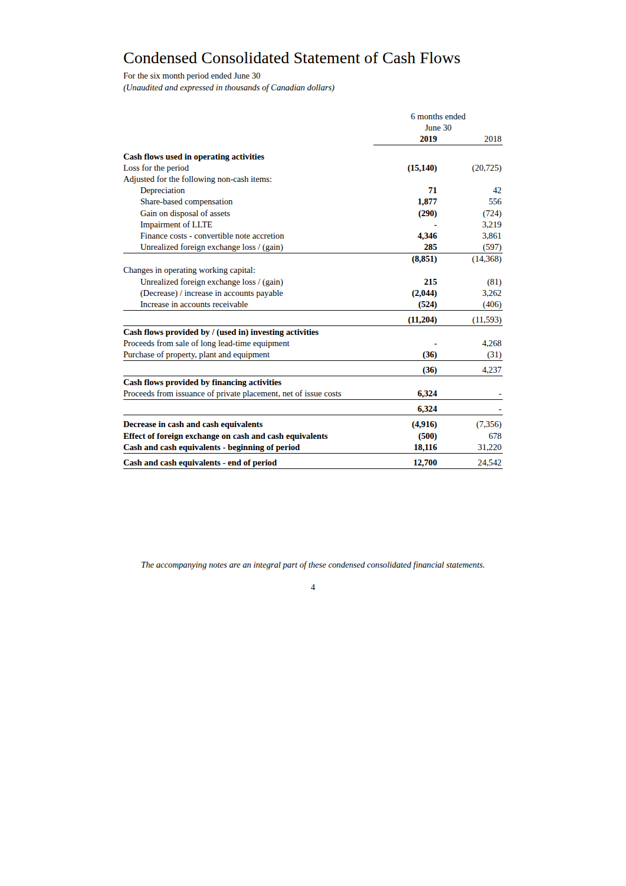Condensed Consolidated Statement of Cash Flows
For the six month period ended June 30
(Unaudited and expressed in thousands of Canadian dollars)
| | 6 months ended |
| | June 30 |
| | 2019 | 2018 |
| Cash flows used in operating activities | | |
| Loss for the period | (15,140) | (20,725) |
| Adjusted for the following non-cash items: | | |
| Depreciation | 71 | 42 |
| Share-based compensation | 1,877 | 556 |
| Gain on disposal of assets | (290) | (724) |
| Impairment of LLTE | - | 3,219 |
| Finance costs - convertible note accretion | 4,346 | 3,861 |
| Unrealized foreign exchange loss / (gain) | 285 | (597) |
| | (8,851) | (14,368) |
| Changes in operating working capital: | | |
| Unrealized foreign exchange loss / (gain) | 215 | (81) |
| (Decrease) / increase in accounts payable | (2,044) | 3,262 |
| Increase in accounts receivable | (524) | (406) |
| | (11,204) | (11,593) |
| Cash flows provided by / (used in) investing activities | | |
| Proceeds from sale of long lead-time equipment | - | 4,268 |
| Purchase of property, plant and equipment | (36) | (31) |
| | (36) | 4,237 |
| Cash flows provided by financing activities | | |
| Proceeds from issuance of private placement, net of issue costs | 6,324 | - |
| | 6,324 | - |
| Decrease in cash and cash equivalents | (4,916) | (7,356) |
| Effect of foreign exchange on cash and cash equivalents | (500) | 678 |
| Cash and cash equivalents - beginning of period | 18,116 | 31,220 |
| Cash and cash equivalents - end of period | 12,700 | 24,542 |
The accompanying notes are an integral part of these condensed consolidated financial statements.
4